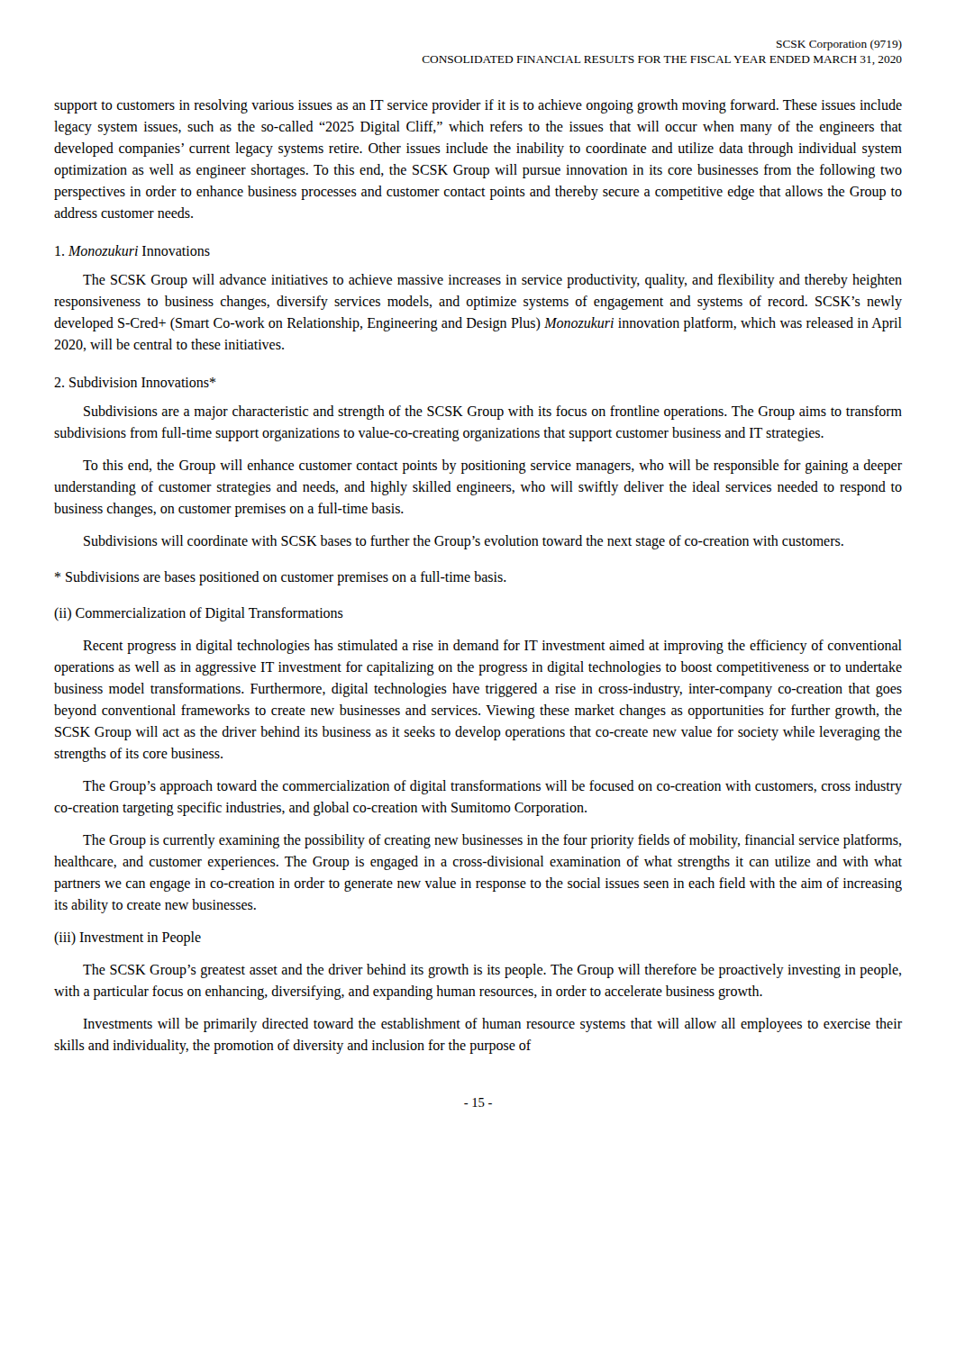SCSK Corporation (9719)
CONSOLIDATED FINANCIAL RESULTS FOR THE FISCAL YEAR ENDED MARCH 31, 2020
support to customers in resolving various issues as an IT service provider if it is to achieve ongoing growth moving forward. These issues include legacy system issues, such as the so-called “2025 Digital Cliff,” which refers to the issues that will occur when many of the engineers that developed companies’ current legacy systems retire. Other issues include the inability to coordinate and utilize data through individual system optimization as well as engineer shortages. To this end, the SCSK Group will pursue innovation in its core businesses from the following two perspectives in order to enhance business processes and customer contact points and thereby secure a competitive edge that allows the Group to address customer needs.
1. Monozukuri Innovations
The SCSK Group will advance initiatives to achieve massive increases in service productivity, quality, and flexibility and thereby heighten responsiveness to business changes, diversify services models, and optimize systems of engagement and systems of record. SCSK’s newly developed S-Cred+ (Smart Co-work on Relationship, Engineering and Design Plus) Monozukuri innovation platform, which was released in April 2020, will be central to these initiatives.
2. Subdivision Innovations*
Subdivisions are a major characteristic and strength of the SCSK Group with its focus on frontline operations. The Group aims to transform subdivisions from full-time support organizations to value-co-creating organizations that support customer business and IT strategies.
To this end, the Group will enhance customer contact points by positioning service managers, who will be responsible for gaining a deeper understanding of customer strategies and needs, and highly skilled engineers, who will swiftly deliver the ideal services needed to respond to business changes, on customer premises on a full-time basis.
Subdivisions will coordinate with SCSK bases to further the Group’s evolution toward the next stage of co-creation with customers.
* Subdivisions are bases positioned on customer premises on a full-time basis.
(ii) Commercialization of Digital Transformations
Recent progress in digital technologies has stimulated a rise in demand for IT investment aimed at improving the efficiency of conventional operations as well as in aggressive IT investment for capitalizing on the progress in digital technologies to boost competitiveness or to undertake business model transformations. Furthermore, digital technologies have triggered a rise in cross-industry, inter-company co-creation that goes beyond conventional frameworks to create new businesses and services. Viewing these market changes as opportunities for further growth, the SCSK Group will act as the driver behind its business as it seeks to develop operations that co-create new value for society while leveraging the strengths of its core business.
The Group’s approach toward the commercialization of digital transformations will be focused on co-creation with customers, cross industry co-creation targeting specific industries, and global co-creation with Sumitomo Corporation.
The Group is currently examining the possibility of creating new businesses in the four priority fields of mobility, financial service platforms, healthcare, and customer experiences. The Group is engaged in a cross-divisional examination of what strengths it can utilize and with what partners we can engage in co-creation in order to generate new value in response to the social issues seen in each field with the aim of increasing its ability to create new businesses.
(iii) Investment in People
The SCSK Group’s greatest asset and the driver behind its growth is its people. The Group will therefore be proactively investing in people, with a particular focus on enhancing, diversifying, and expanding human resources, in order to accelerate business growth.
Investments will be primarily directed toward the establishment of human resource systems that will allow all employees to exercise their skills and individuality, the promotion of diversity and inclusion for the purpose of
- 15 -